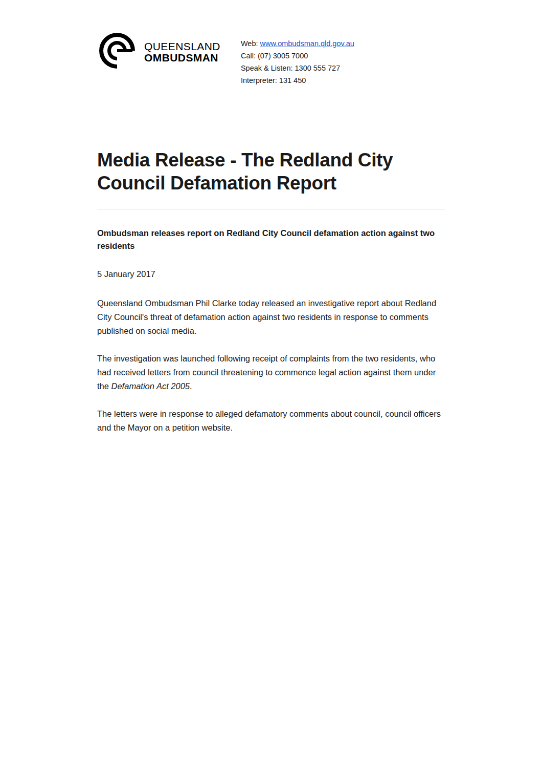QUEENSLAND
OMBUDSMAN
Web: www.ombudsman.qld.gov.au
Call: (07) 3005 7000
Speak & Listen: 1300 555 727
Interpreter: 131 450
Media Release - The Redland City Council Defamation Report
Ombudsman releases report on Redland City Council defamation action against two residents
5 January 2017
Queensland Ombudsman Phil Clarke today released an investigative report about Redland City Council's threat of defamation action against two residents in response to comments published on social media.
The investigation was launched following receipt of complaints from the two residents, who had received letters from council threatening to commence legal action against them under the Defamation Act 2005.
The letters were in response to alleged defamatory comments about council, council officers and the Mayor on a petition website.